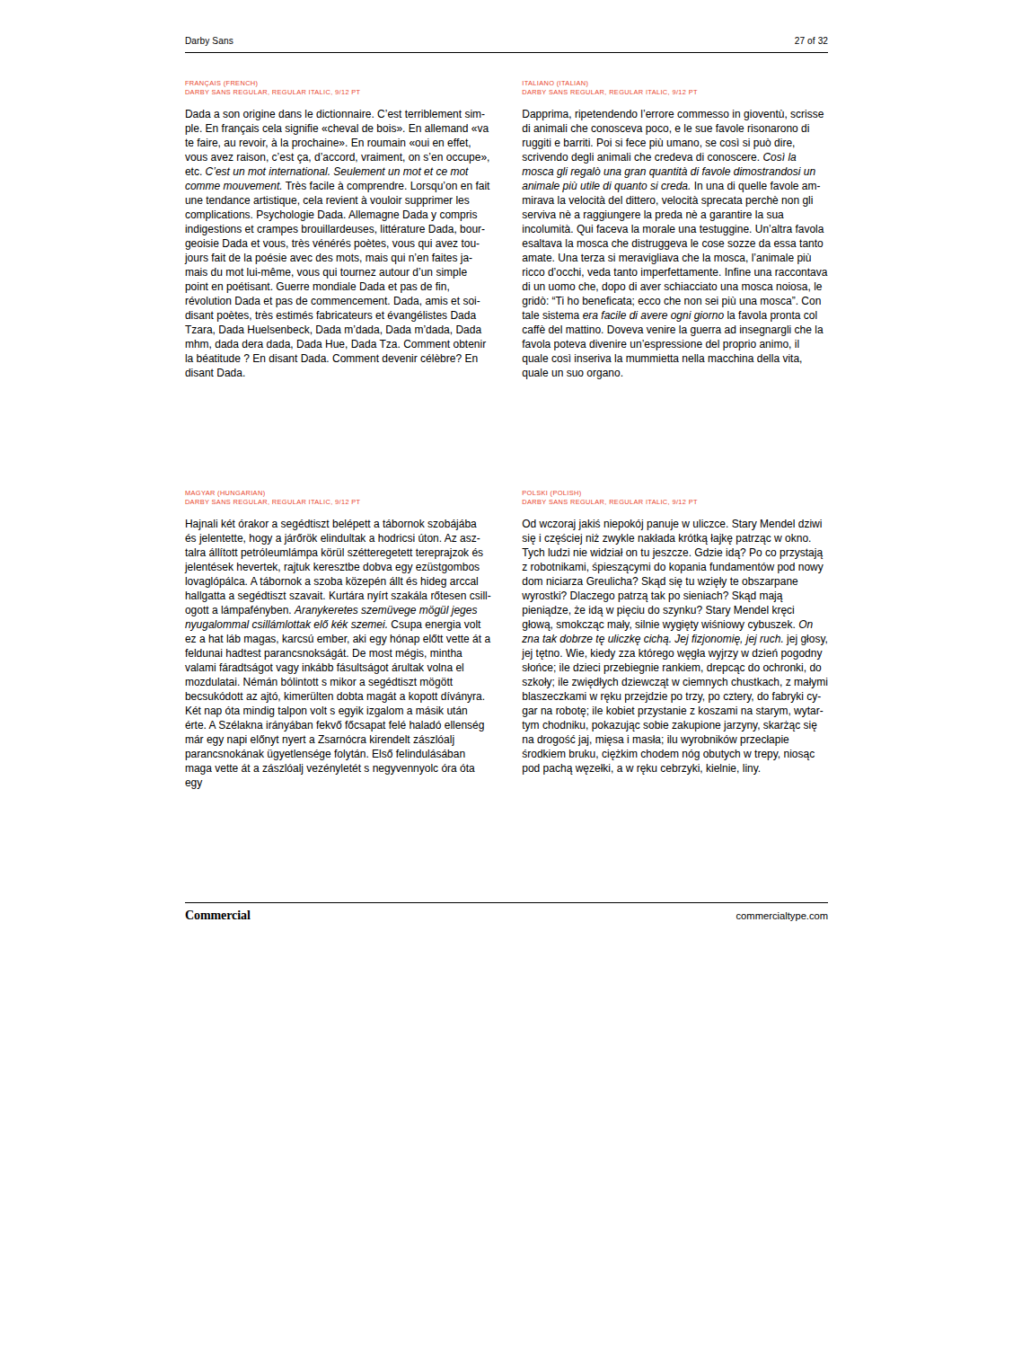Darby Sans
27 of 32
Français (French)
Darby Sans Regular, Regular Italic, 9/12 pt
Dada a son origine dans le dictionnaire. C’est terriblement simple. En français cela signifie «cheval de bois». En allemand «va te faire, au revoir, à la prochaine». En roumain «oui en effet, vous avez raison, c’est ça, d’accord, vraiment, on s’en occupe», etc. C’est un mot international. Seulement un mot et ce mot comme mouvement. Très facile à comprendre. Lorsqu’on en fait une tendance artistique, cela revient à vouloir supprimer les complications. Psychologie Dada. Allemagne Dada y compris indigestions et crampes brouillardeuses, littérature Dada, bourgeoisie Dada et vous, très vénérés poètes, vous qui avez toujours fait de la poésie avec des mots, mais qui n’en faites jamais du mot lui-même, vous qui tournez autour d’un simple point en poétisant. Guerre mondiale Dada et pas de fin, révolution Dada et pas de commencement. Dada, amis et soi-disant poètes, très estimés fabricateurs et évangélistes Dada Tzara, Dada Huelsenbeck, Dada m’dada, Dada m’dada, Dada mhm, dada dera dada, Dada Hue, Dada Tza. Comment obtenir la béatitude ? En disant Dada. Comment devenir célèbre? En disant Dada.
Italiano (Italian)
Darby Sans Regular, Regular Italic, 9/12 pt
Dapprima, ripetendendo l’errore commesso in gioventù, scrisse di animali che conosceva poco, e le sue favole risonarono di ruggiti e barriti. Poi si fece più umano, se così si può dire, scrivendo degli animali che credeva di conoscere. Così la mosca gli regalò una gran quantità di favole dimostrandosi un animale più utile di quanto si creda. In una di quelle favole ammirava la velocità del dittero, velocità sprecata perchè non gli serviva nè a raggiungere la preda nè a garantire la sua incolumità. Qui faceva la morale una testuggine. Un’altra favola esaltava la mosca che distruggeva le cose sozze da essa tanto amate. Una terza si meravigliava che la mosca, l’animale più ricco d’occhi, veda tanto imperfettamente. Infine una raccontava di un uomo che, dopo di aver schiacciato una mosca noiosa, le gridò: “Ti ho beneficata; ecco che non sei più una mosca”. Con tale sistema era facile di avere ogni giorno la favola pronta col caffè del mattino. Doveva venire la guerra ad insegnargli che la favola poteva divenire un’espressione del proprio animo, il quale così inseriva la mummietta nella macchina della vita, quale un suo organo.
Magyar (Hungarian)
Darby Sans Regular, Regular Italic, 9/12 pt
Hajnali két órakor a segédtiszt belépett a tábornok szobájába és jelentette, hogy a járőrök elindultak a hodricsi úton. Az asztalra állított petróleumlámpa körül szétteregetett tereprajzok és jelentések hevertek, rajtuk keresztbe dobva egy ezüstgombos lovaglópálca. A tábornok a szoba közepén állt és hideg arccal hallgatta a segédtiszt szavait. Kurtára nyírt szakála rőtesen csillogott a lámpafényben. Aranykeretes szemüvege mögül jeges nyugalommal csillámlottak elő kék szemei. Csupa energia volt ez a hat láb magas, karcsú ember, aki egy hónap előtt vette át a feldunai hadtest parancsnokságát. De most mégis, mintha valami fáradtságot vagy inkább fásultságot árultak volna el mozdulatai. Némán bólintott s mikor a segédtiszt mögött becsukódott az ajtó, kimerülten dobta magát a kopott díványra. Két nap óta mindig talpon volt s egyik izgalom a másik után érte. A Szélakna irányában fekvő főcsapat felé haladó ellenség már egy napi előnyt nyert a Zsarnócra kirendelt zászlóalj parancsnokának ügyetlensége folytán. Első felindulásában maga vette át a zászlóalj vezényletét s negyvennyolc óra óta egy
Polski (Polish)
Darby Sans Regular, Regular Italic, 9/12 pt
Od wczoraj jakiś niepokój panuje w uliczce. Stary Mendel dziwi się i częściej niż zwykle nakłada krótką łajkę patrząc w okno. Tych ludzi nie widział on tu jeszcze. Gdzie idą? Po co przystają z robotnikami, śpieszącymi do kopania fundamentów pod nowy dom niciarza Greulicha? Skąd się tu wzięły te obszarpane wyrostki? Dlaczego patrzą tak po sieniach? Skąd mają pieniądze, że idą w pięciu do szynku? Stary Mendel kręci głową, smokcząc mały, silnie wygięty wiśniowy cybuszek. On zna tak dobrze tę uliczkę cichą. Jej fizjonomię, jej ruch. jej głosy, jej tętno. Wie, kiedy zza którego węgła wyjrzy w dzień pogodny słońce; ile dzieci przebiegnie rankiem, drepcąc do ochronki, do szkoły; ile zwiędłych dziewcząt w ciemnych chustkach, z małymi blaszeczkami w ręku przejdzie po trzy, po cztery, do fabryki cygar na robotę; ile kobiet przystanie z koszami na starym, wytartym chodniku, pokazując sobie zakupione jarzyny, skarżąc się na drogość jaj, mięsa i masła; ilu wyrobników przecłapie środkiem bruku, ciężkim chodem nóg obutych w trepy, niosąc pod pachą węzełki, a w ręku cebrzyki, kielnie, liny.
Commercial
commercialtype.com